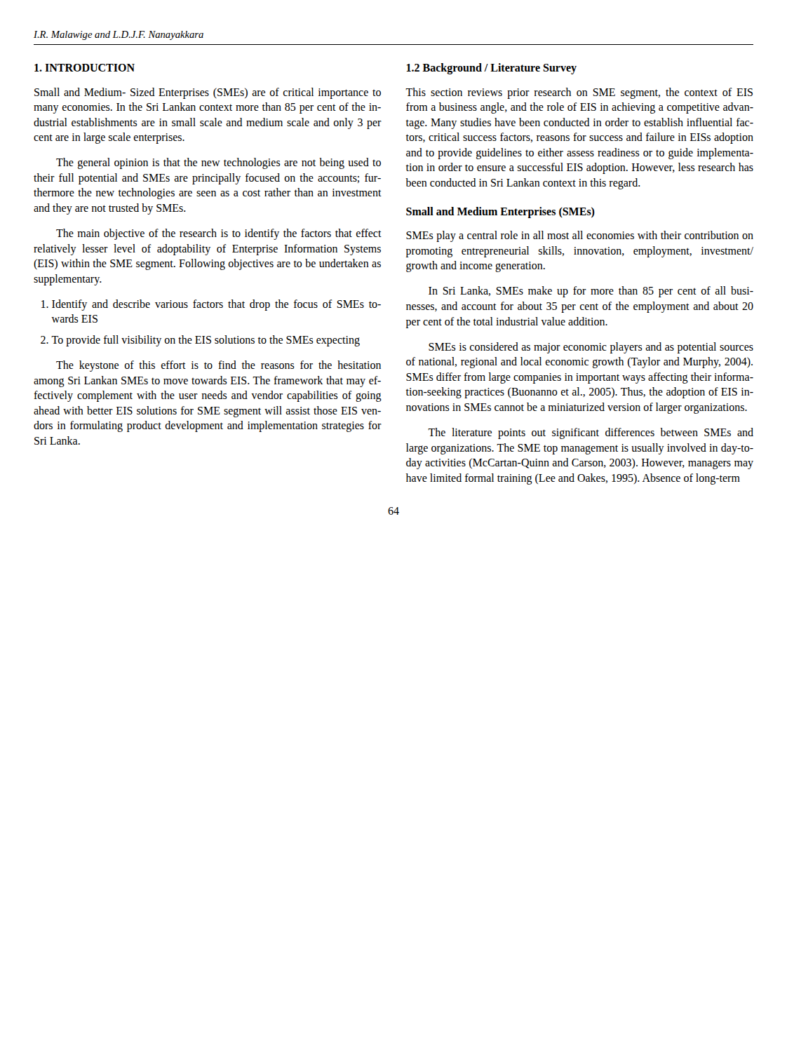I.R. Malawige and L.D.J.F. Nanayakkara
1. INTRODUCTION
Small and Medium- Sized Enterprises (SMEs) are of critical importance to many economies. In the Sri Lankan context more than 85 per cent of the industrial establishments are in small scale and medium scale and only 3 per cent are in large scale enterprises.
The general opinion is that the new technologies are not being used to their full potential and SMEs are principally focused on the accounts; furthermore the new technologies are seen as a cost rather than an investment and they are not trusted by SMEs.
The main objective of the research is to identify the factors that effect relatively lesser level of adoptability of Enterprise Information Systems (EIS) within the SME segment. Following objectives are to be undertaken as supplementary.
Identify and describe various factors that drop the focus of SMEs towards EIS
To provide full visibility on the EIS solutions to the SMEs expecting
The keystone of this effort is to find the reasons for the hesitation among Sri Lankan SMEs to move towards EIS. The framework that may effectively complement with the user needs and vendor capabilities of going ahead with better EIS solutions for SME segment will assist those EIS vendors in formulating product development and implementation strategies for Sri Lanka.
1.2 Background / Literature Survey
This section reviews prior research on SME segment, the context of EIS from a business angle, and the role of EIS in achieving a competitive advantage. Many studies have been conducted in order to establish influential factors, critical success factors, reasons for success and failure in EISs adoption and to provide guidelines to either assess readiness or to guide implementation in order to ensure a successful EIS adoption. However, less research has been conducted in Sri Lankan context in this regard.
Small and Medium Enterprises (SMEs)
SMEs play a central role in all most all economies with their contribution on promoting entrepreneurial skills, innovation, employment, investment/ growth and income generation.
In Sri Lanka, SMEs make up for more than 85 per cent of all businesses, and account for about 35 per cent of the employment and about 20 per cent of the total industrial value addition.
SMEs is considered as major economic players and as potential sources of national, regional and local economic growth (Taylor and Murphy, 2004). SMEs differ from large companies in important ways affecting their information-seeking practices (Buonanno et al., 2005). Thus, the adoption of EIS innovations in SMEs cannot be a miniaturized version of larger organizations.
The literature points out significant differences between SMEs and large organizations. The SME top management is usually involved in day-to-day activities (McCartan-Quinn and Carson, 2003). However, managers may have limited formal training (Lee and Oakes, 1995). Absence of long-term
64